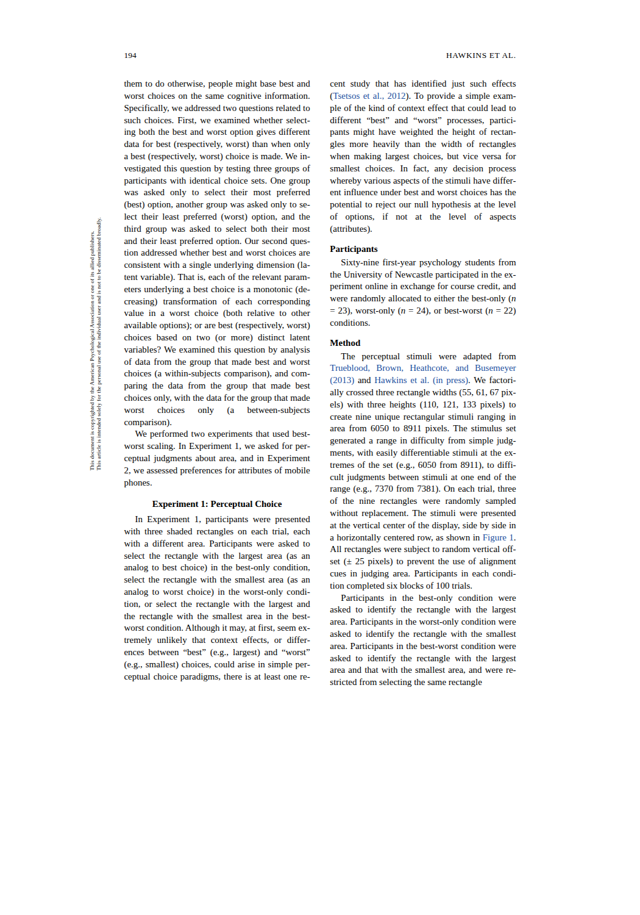This document is copyrighted by the American Psychological Association or one of its allied publishers.
This article is intended solely for the personal use of the individual user and is not to be disseminated broadly.
194 HAWKINS ET AL.
them to do otherwise, people might base best and worst choices on the same cognitive information. Specifically, we addressed two questions related to such choices. First, we examined whether selecting both the best and worst option gives different data for best (respectively, worst) than when only a best (respectively, worst) choice is made. We investigated this question by testing three groups of participants with identical choice sets. One group was asked only to select their most preferred (best) option, another group was asked only to select their least preferred (worst) option, and the third group was asked to select both their most and their least preferred option. Our second question addressed whether best and worst choices are consistent with a single underlying dimension (latent variable). That is, each of the relevant parameters underlying a best choice is a monotonic (decreasing) transformation of each corresponding value in a worst choice (both relative to other available options); or are best (respectively, worst) choices based on two (or more) distinct latent variables? We examined this question by analysis of data from the group that made best and worst choices (a within-subjects comparison), and comparing the data from the group that made best choices only, with the data for the group that made worst choices only (a between-subjects comparison).
We performed two experiments that used best-worst scaling. In Experiment 1, we asked for perceptual judgments about area, and in Experiment 2, we assessed preferences for attributes of mobile phones.
Experiment 1: Perceptual Choice
In Experiment 1, participants were presented with three shaded rectangles on each trial, each with a different area. Participants were asked to select the rectangle with the largest area (as an analog to best choice) in the best-only condition, select the rectangle with the smallest area (as an analog to worst choice) in the worst-only condition, or select the rectangle with the largest and the rectangle with the smallest area in the best-worst condition. Although it may, at first, seem extremely unlikely that context effects, or differences between “best” (e.g., largest) and “worst” (e.g., smallest) choices, could arise in simple perceptual choice paradigms, there is at least one recent study that has identified just such effects (Tsetsos et al., 2012). To provide a simple example of the kind of context effect that could lead to different “best” and “worst” processes, participants might have weighted the height of rectangles more heavily than the width of rectangles when making largest choices, but vice versa for smallest choices. In fact, any decision process whereby various aspects of the stimuli have different influence under best and worst choices has the potential to reject our null hypothesis at the level of options, if not at the level of aspects (attributes).
Participants
Sixty-nine first-year psychology students from the University of Newcastle participated in the experiment online in exchange for course credit, and were randomly allocated to either the best-only (n = 23), worst-only (n = 24), or best-worst (n = 22) conditions.
Method
The perceptual stimuli were adapted from Trueblood, Brown, Heathcote, and Busemeyer (2013) and Hawkins et al. (in press). We factorially crossed three rectangle widths (55, 61, 67 pixels) with three heights (110, 121, 133 pixels) to create nine unique rectangular stimuli ranging in area from 6050 to 8911 pixels. The stimulus set generated a range in difficulty from simple judgments, with easily differentiable stimuli at the extremes of the set (e.g., 6050 from 8911), to difficult judgments between stimuli at one end of the range (e.g., 7370 from 7381). On each trial, three of the nine rectangles were randomly sampled without replacement. The stimuli were presented at the vertical center of the display, side by side in a horizontally centered row, as shown in Figure 1. All rectangles were subject to random vertical offset (± 25 pixels) to prevent the use of alignment cues in judging area. Participants in each condition completed six blocks of 100 trials.
Participants in the best-only condition were asked to identify the rectangle with the largest area. Participants in the worst-only condition were asked to identify the rectangle with the smallest area. Participants in the best-worst condition were asked to identify the rectangle with the largest area and that with the smallest area, and were restricted from selecting the same rectangle